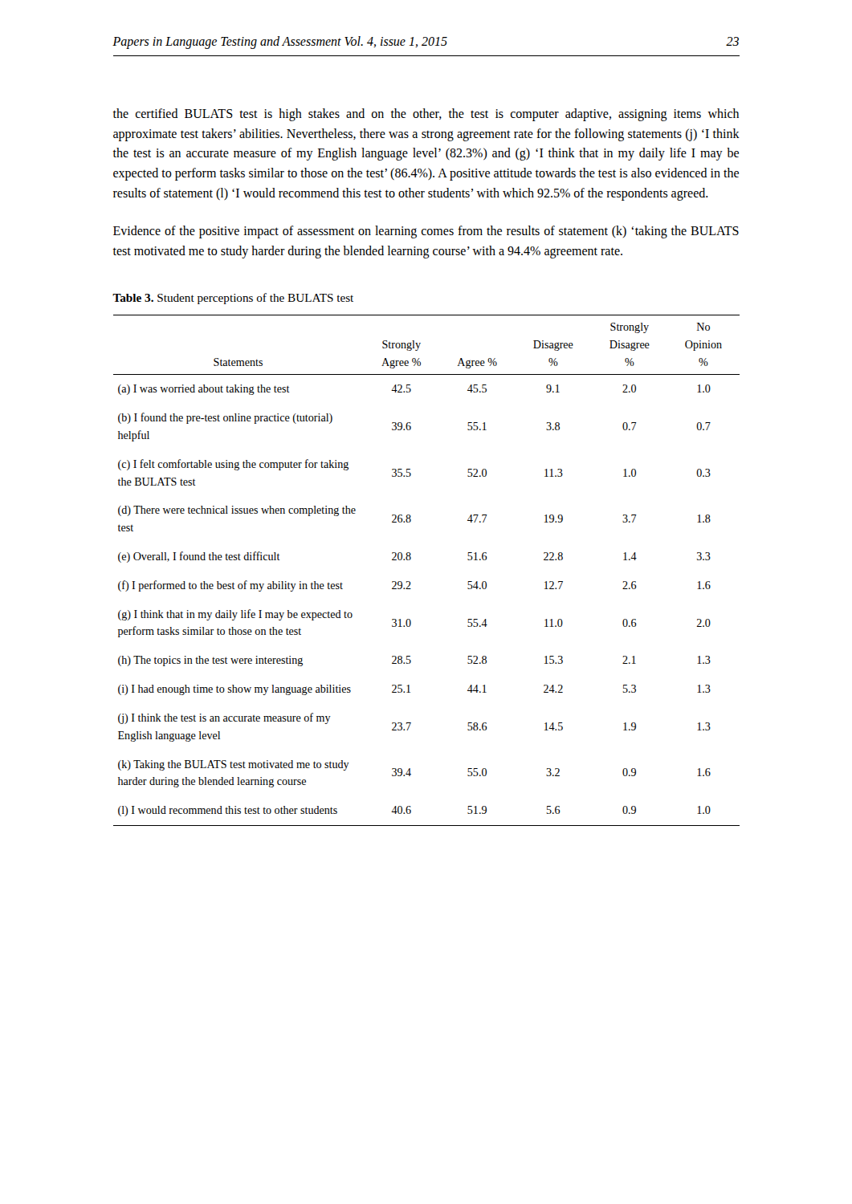Papers in Language Testing and Assessment Vol. 4, issue 1, 2015 23
the certified BULATS test is high stakes and on the other, the test is computer adaptive, assigning items which approximate test takers’ abilities. Nevertheless, there was a strong agreement rate for the following statements (j) ‘I think the test is an accurate measure of my English language level’ (82.3%) and (g) ‘I think that in my daily life I may be expected to perform tasks similar to those on the test’ (86.4%). A positive attitude towards the test is also evidenced in the results of statement (l) ‘I would recommend this test to other students’ with which 92.5% of the respondents agreed.
Evidence of the positive impact of assessment on learning comes from the results of statement (k) ‘taking the BULATS test motivated me to study harder during the blended learning course’ with a 94.4% agreement rate.
Table 3. Student perceptions of the BULATS test
| Statements | Strongly Agree % | Agree % | Disagree % | Strongly Disagree % | No Opinion % |
| --- | --- | --- | --- | --- | --- |
| (a) I was worried about taking the test | 42.5 | 45.5 | 9.1 | 2.0 | 1.0 |
| (b) I found the pre-test online practice (tutorial) helpful | 39.6 | 55.1 | 3.8 | 0.7 | 0.7 |
| (c) I felt comfortable using the computer for taking the BULATS test | 35.5 | 52.0 | 11.3 | 1.0 | 0.3 |
| (d) There were technical issues when completing the test | 26.8 | 47.7 | 19.9 | 3.7 | 1.8 |
| (e) Overall, I found the test difficult | 20.8 | 51.6 | 22.8 | 1.4 | 3.3 |
| (f) I performed to the best of my ability in the test | 29.2 | 54.0 | 12.7 | 2.6 | 1.6 |
| (g) I think that in my daily life I may be expected to perform tasks similar to those on the test | 31.0 | 55.4 | 11.0 | 0.6 | 2.0 |
| (h) The topics in the test were interesting | 28.5 | 52.8 | 15.3 | 2.1 | 1.3 |
| (i) I had enough time to show my language abilities | 25.1 | 44.1 | 24.2 | 5.3 | 1.3 |
| (j) I think the test is an accurate measure of my English language level | 23.7 | 58.6 | 14.5 | 1.9 | 1.3 |
| (k) Taking the BULATS test motivated me to study harder during the blended learning course | 39.4 | 55.0 | 3.2 | 0.9 | 1.6 |
| (l) I would recommend this test to other students | 40.6 | 51.9 | 5.6 | 0.9 | 1.0 |